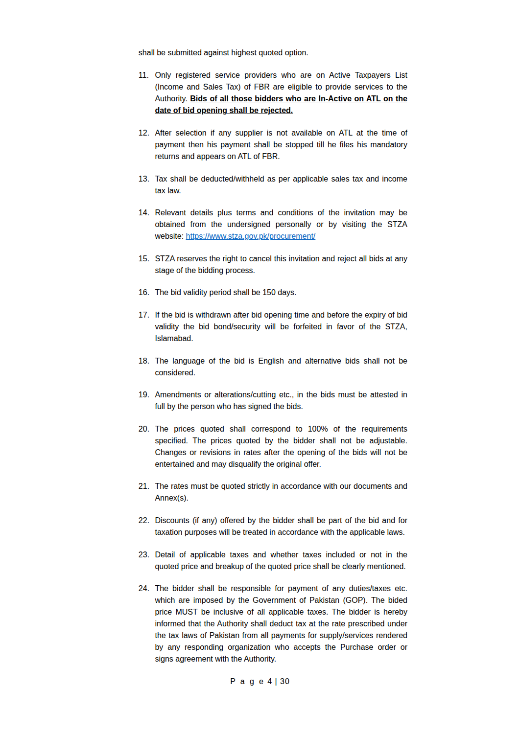shall be submitted against highest quoted option.
Only registered service providers who are on Active Taxpayers List (Income and Sales Tax) of FBR are eligible to provide services to the Authority. Bids of all those bidders who are In-Active on ATL on the date of bid opening shall be rejected.
After selection if any supplier is not available on ATL at the time of payment then his payment shall be stopped till he files his mandatory returns and appears on ATL of FBR.
Tax shall be deducted/withheld as per applicable sales tax and income tax law.
Relevant details plus terms and conditions of the invitation may be obtained from the undersigned personally or by visiting the STZA website: https://www.stza.gov.pk/procurement/
STZA reserves the right to cancel this invitation and reject all bids at any stage of the bidding process.
The bid validity period shall be 150 days.
If the bid is withdrawn after bid opening time and before the expiry of bid validity the bid bond/security will be forfeited in favor of the STZA, Islamabad.
The language of the bid is English and alternative bids shall not be considered.
Amendments or alterations/cutting etc., in the bids must be attested in full by the person who has signed the bids.
The prices quoted shall correspond to 100% of the requirements specified. The prices quoted by the bidder shall not be adjustable. Changes or revisions in rates after the opening of the bids will not be entertained and may disqualify the original offer.
The rates must be quoted strictly in accordance with our documents and Annex(s).
Discounts (if any) offered by the bidder shall be part of the bid and for taxation purposes will be treated in accordance with the applicable laws.
Detail of applicable taxes and whether taxes included or not in the quoted price and breakup of the quoted price shall be clearly mentioned.
The bidder shall be responsible for payment of any duties/taxes etc. which are imposed by the Government of Pakistan (GOP). The bided price MUST be inclusive of all applicable taxes. The bidder is hereby informed that the Authority shall deduct tax at the rate prescribed under the tax laws of Pakistan from all payments for supply/services rendered by any responding organization who accepts the Purchase order or signs agreement with the Authority.
P a g e 4 | 30